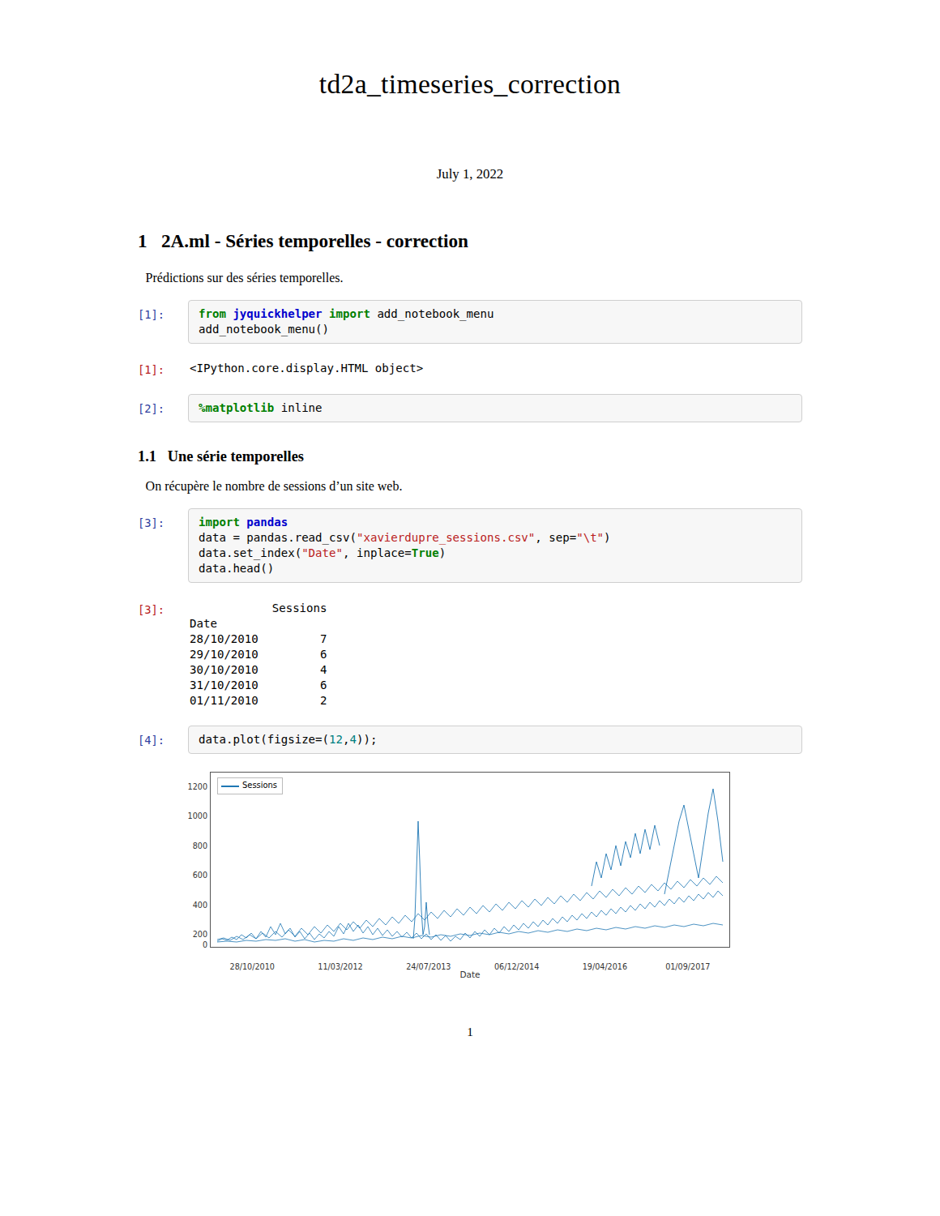td2a_timeseries_correction
July 1, 2022
1 2A.ml - Séries temporelles - correction
Prédictions sur des séries temporelles.
[1]:
from jyquickhelper import add_notebook_menu
add_notebook_menu()
[1]:
<IPython.core.display.HTML object>
[2]:
%matplotlib inline
1.1 Une série temporelles
On récupère le nombre de sessions d’un site web.
[3]:
import pandas
data = pandas.read_csv("xavierdupre_sessions.csv", sep="\t")
data.set_index("Date", inplace=True)
data.head()
[3]:
            Sessions
Date
28/10/2010         7
29/10/2010         6
30/10/2010         4
31/10/2010         6
01/11/2010         2
[4]:
data.plot(figsize=(12,4));
Sessions
1200 1000 800 600 400 200 0
28/10/2010 11/03/2012 24/07/2013 06/12/2014 19/04/2016 01/09/2017
Date
1